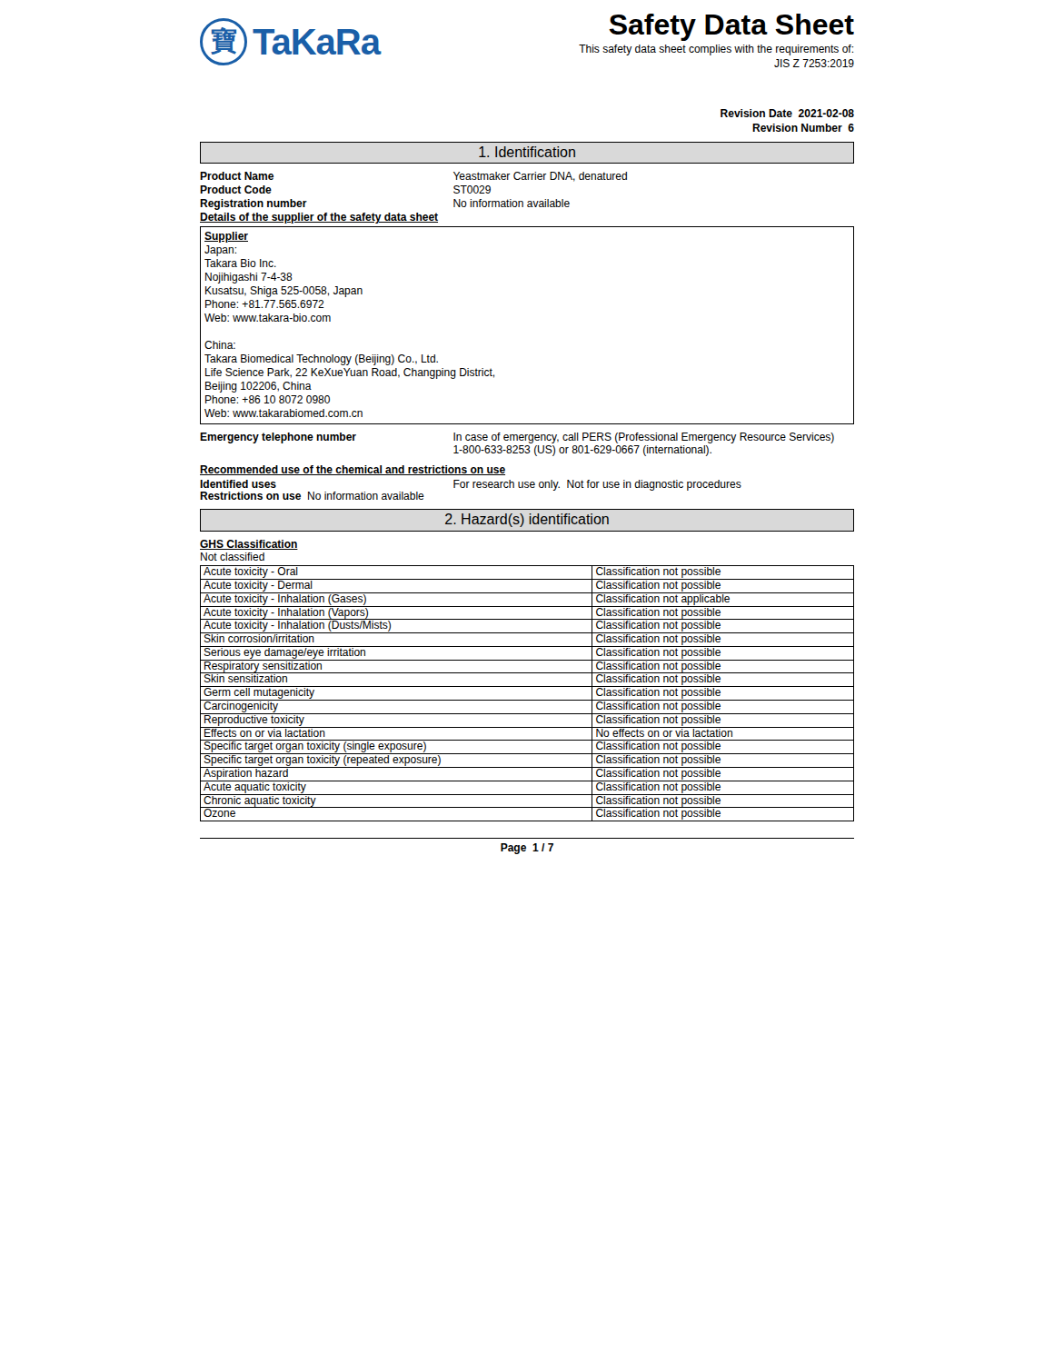寶
TaKaRa
Safety Data Sheet
This safety data sheet complies with the requirements of:
JIS Z 7253:2019
Revision Date 2021-02-08
Revision Number 6
1. Identification
Product Name
Yeastmaker Carrier DNA, denatured
Product Code
ST0029
Registration number
No information available
Details of the supplier of the safety data sheet
Supplier
Japan:
Takara Bio Inc.
Nojihigashi 7-4-38
Kusatsu, Shiga 525-0058, Japan
Phone: +81.77.565.6972
Web: www.takara-bio.com
China:
Takara Biomedical Technology (Beijing) Co., Ltd.
Life Science Park, 22 KeXueYuan Road, Changping District,
Beijing 102206, China
Phone: +86 10 8072 0980
Web: www.takarabiomed.com.cn
Emergency telephone number
In case of emergency, call PERS (Professional Emergency Resource Services)
1-800-633-8253 (US) or 801-629-0667 (international).
Recommended use of the chemical and restrictions on use
Identified uses
For research use only. Not for use in diagnostic procedures
Restrictions on use No information available
2. Hazard(s) identification
GHS Classification
Not classified
| Acute toxicity - Oral | Classification not possible |
| Acute toxicity - Dermal | Classification not possible |
| Acute toxicity - Inhalation (Gases) | Classification not applicable |
| Acute toxicity - Inhalation (Vapors) | Classification not possible |
| Acute toxicity - Inhalation (Dusts/Mists) | Classification not possible |
| Skin corrosion/irritation | Classification not possible |
| Serious eye damage/eye irritation | Classification not possible |
| Respiratory sensitization | Classification not possible |
| Skin sensitization | Classification not possible |
| Germ cell mutagenicity | Classification not possible |
| Carcinogenicity | Classification not possible |
| Reproductive toxicity | Classification not possible |
| Effects on or via lactation | No effects on or via lactation |
| Specific target organ toxicity (single exposure) | Classification not possible |
| Specific target organ toxicity (repeated exposure) | Classification not possible |
| Aspiration hazard | Classification not possible |
| Acute aquatic toxicity | Classification not possible |
| Chronic aquatic toxicity | Classification not possible |
| Ozone | Classification not possible |
Page 1 / 7